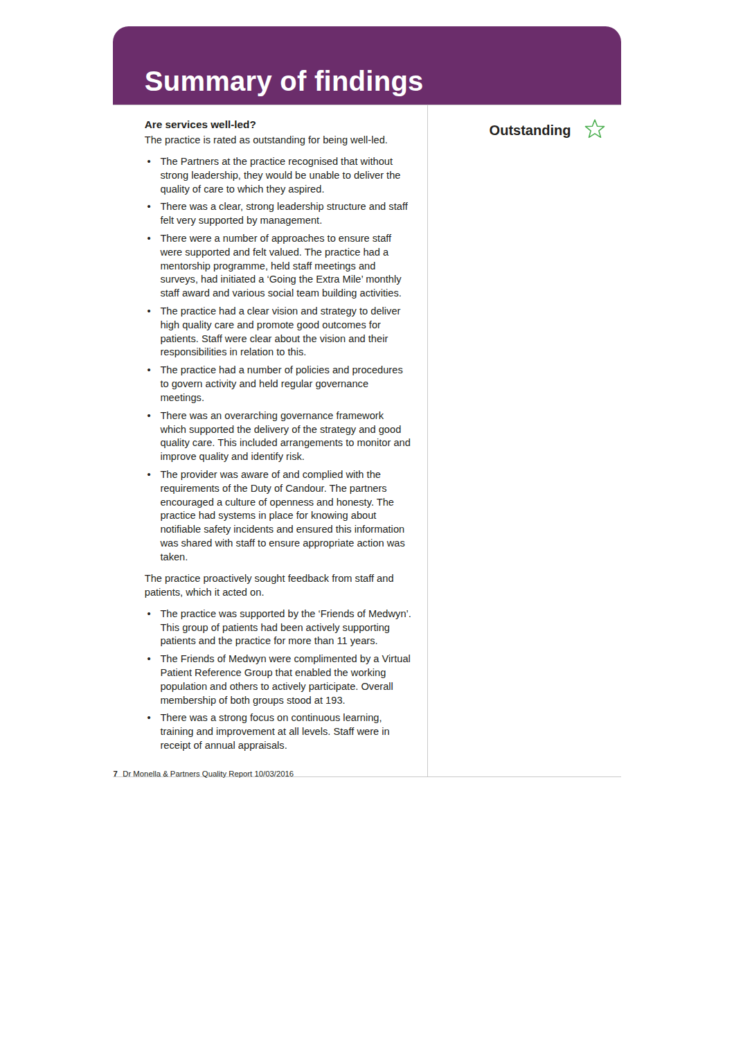Summary of findings
Are services well-led?
The practice is rated as outstanding for being well-led.
The Partners at the practice recognised that without strong leadership, they would be unable to deliver the quality of care to which they aspired.
There was a clear, strong leadership structure and staff felt very supported by management.
There were a number of approaches to ensure staff were supported and felt valued. The practice had a mentorship programme, held staff meetings and surveys, had initiated a ‘Going the Extra Mile’ monthly staff award and various social team building activities.
The practice had a clear vision and strategy to deliver high quality care and promote good outcomes for patients. Staff were clear about the vision and their responsibilities in relation to this.
The practice had a number of policies and procedures to govern activity and held regular governance meetings.
There was an overarching governance framework which supported the delivery of the strategy and good quality care. This included arrangements to monitor and improve quality and identify risk.
The provider was aware of and complied with the requirements of the Duty of Candour. The partners encouraged a culture of openness and honesty. The practice had systems in place for knowing about notifiable safety incidents and ensured this information was shared with staff to ensure appropriate action was taken.
The practice proactively sought feedback from staff and patients, which it acted on.
The practice was supported by the ‘Friends of Medwyn’. This group of patients had been actively supporting patients and the practice for more than 11 years.
The Friends of Medwyn were complimented by a Virtual Patient Reference Group that enabled the working population and others to actively participate. Overall membership of both groups stood at 193.
There was a strong focus on continuous learning, training and improvement at all levels. Staff were in receipt of annual appraisals.
Outstanding
7 Dr Monella & Partners Quality Report 10/03/2016